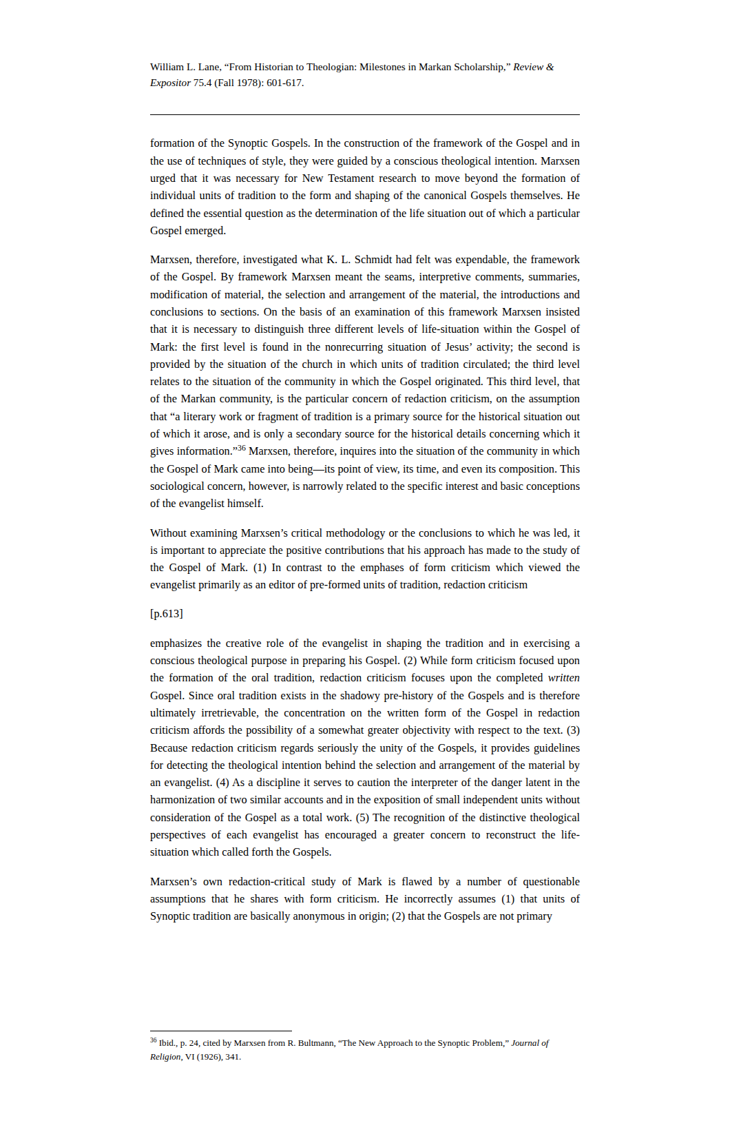William L. Lane, “From Historian to Theologian: Milestones in Markan Scholarship,” Review & Expositor 75.4 (Fall 1978): 601-617.
formation of the Synoptic Gospels. In the construction of the framework of the Gospel and in the use of techniques of style, they were guided by a conscious theological intention. Marxsen urged that it was necessary for New Testament research to move beyond the formation of individual units of tradition to the form and shaping of the canonical Gospels themselves. He defined the essential question as the determination of the life situation out of which a particular Gospel emerged.
Marxsen, therefore, investigated what K. L. Schmidt had felt was expendable, the framework of the Gospel. By framework Marxsen meant the seams, interpretive comments, summaries, modification of material, the selection and arrangement of the material, the introductions and conclusions to sections. On the basis of an examination of this framework Marxsen insisted that it is necessary to distinguish three different levels of life-situation within the Gospel of Mark: the first level is found in the nonrecurring situation of Jesus’ activity; the second is provided by the situation of the church in which units of tradition circulated; the third level relates to the situation of the community in which the Gospel originated. This third level, that of the Markan community, is the particular concern of redaction criticism, on the assumption that “a literary work or fragment of tradition is a primary source for the historical situation out of which it arose, and is only a secondary source for the historical details concerning which it gives information.”36 Marxsen, therefore, inquires into the situation of the community in which the Gospel of Mark came into being―its point of view, its time, and even its composition. This sociological concern, however, is narrowly related to the specific interest and basic conceptions of the evangelist himself.
Without examining Marxsen’s critical methodology or the conclusions to which he was led, it is important to appreciate the positive contributions that his approach has made to the study of the Gospel of Mark. (1) In contrast to the emphases of form criticism which viewed the evangelist primarily as an editor of pre-formed units of tradition, redaction criticism
[p.613]
emphasizes the creative role of the evangelist in shaping the tradition and in exercising a conscious theological purpose in preparing his Gospel. (2) While form criticism focused upon the formation of the oral tradition, redaction criticism focuses upon the completed written Gospel. Since oral tradition exists in the shadowy pre-history of the Gospels and is therefore ultimately irretrievable, the concentration on the written form of the Gospel in redaction criticism affords the possibility of a somewhat greater objectivity with respect to the text. (3) Because redaction criticism regards seriously the unity of the Gospels, it provides guidelines for detecting the theological intention behind the selection and arrangement of the material by an evangelist. (4) As a discipline it serves to caution the interpreter of the danger latent in the harmonization of two similar accounts and in the exposition of small independent units without consideration of the Gospel as a total work. (5) The recognition of the distinctive theological perspectives of each evangelist has encouraged a greater concern to reconstruct the life-situation which called forth the Gospels.
Marxsen’s own redaction-critical study of Mark is flawed by a number of questionable assumptions that he shares with form criticism. He incorrectly assumes (1) that units of Synoptic tradition are basically anonymous in origin; (2) that the Gospels are not primary
36 Ibid., p. 24, cited by Marxsen from R. Bultmann, “The New Approach to the Synoptic Problem,” Journal of Religion, VI (1926), 341.